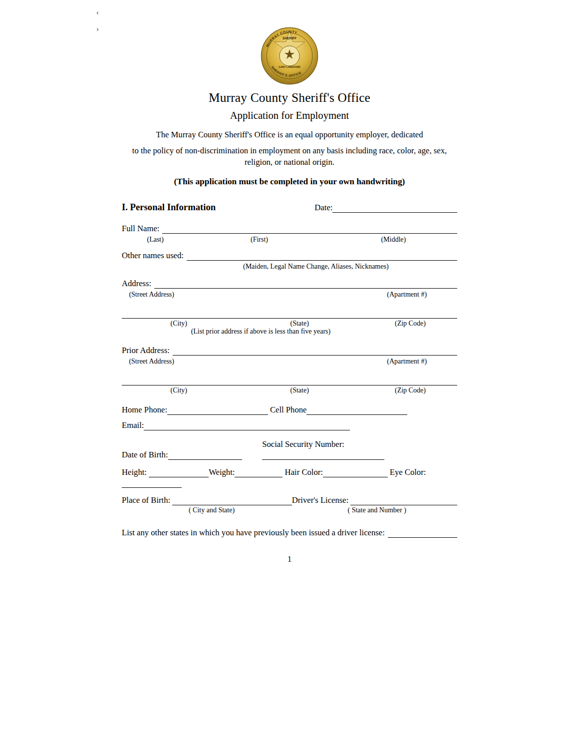‹
›
SHERIFF GARY LANGFORD MURRAY COUNTY SHERIFF'S OFFICE
Murray County Sheriff's Office
Application for Employment
The Murray County Sheriff's Office is an equal opportunity employer, dedicated
to the policy of non-discrimination in employment on any basis including race, color, age, sex,
religion, or national origin.
(This application must be completed in your own handwriting)
I. Personal Information
Date:
Full Name:
(Last) (First) (Middle)
Other names used:
(Maiden, Legal Name Change, Aliases, Nicknames)
Address:
(Street Address) (Apartment #)
(City) (State) (Zip Code)
(List prior address if above is less than five years)
Prior Address:
(Street Address) (Apartment #)
(City) (State) (Zip Code)
Home Phone: Cell Phone
Email:
Date of Birth: Social Security Number:
Height: Weight: Hair Color: Eye Color:
Place of Birth: Driver's License:
( City and State) ( State and Number )
List any other states in which you have previously been issued a driver license:
1